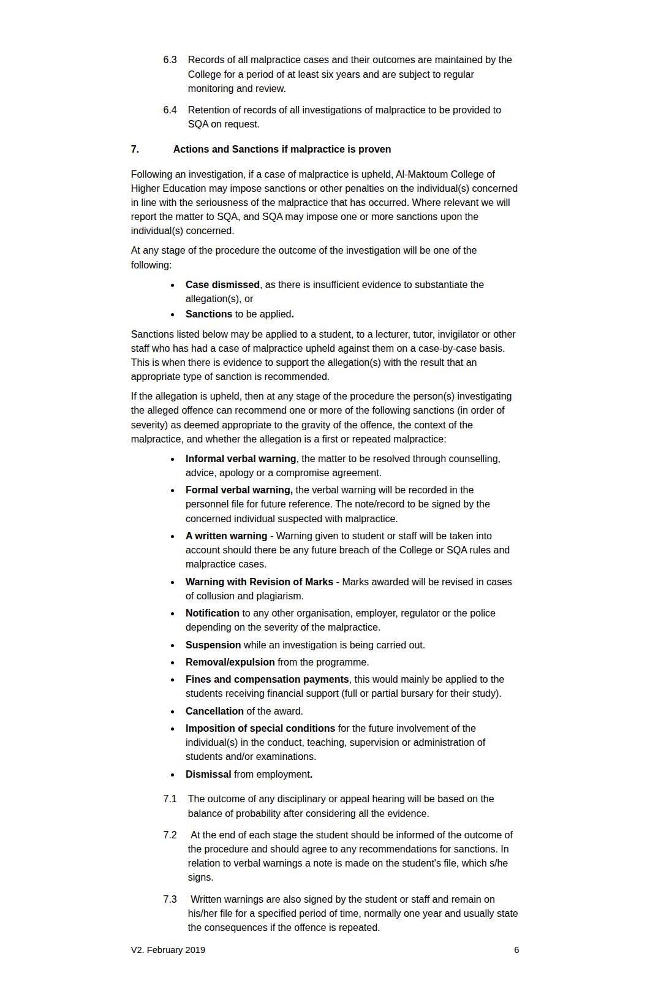6.3 Records of all malpractice cases and their outcomes are maintained by the College for a period of at least six years and are subject to regular monitoring and review.
6.4 Retention of records of all investigations of malpractice to be provided to SQA on request.
7. Actions and Sanctions if malpractice is proven
Following an investigation, if a case of malpractice is upheld, Al-Maktoum College of Higher Education may impose sanctions or other penalties on the individual(s) concerned in line with the seriousness of the malpractice that has occurred. Where relevant we will report the matter to SQA, and SQA may impose one or more sanctions upon the individual(s) concerned.
At any stage of the procedure the outcome of the investigation will be one of the following:
Case dismissed, as there is insufficient evidence to substantiate the allegation(s), or
Sanctions to be applied.
Sanctions listed below may be applied to a student, to a lecturer, tutor, invigilator or other staff who has had a case of malpractice upheld against them on a case-by-case basis. This is when there is evidence to support the allegation(s) with the result that an appropriate type of sanction is recommended.
If the allegation is upheld, then at any stage of the procedure the person(s) investigating the alleged offence can recommend one or more of the following sanctions (in order of severity) as deemed appropriate to the gravity of the offence, the context of the malpractice, and whether the allegation is a first or repeated malpractice:
Informal verbal warning, the matter to be resolved through counselling, advice, apology or a compromise agreement.
Formal verbal warning, the verbal warning will be recorded in the personnel file for future reference. The note/record to be signed by the concerned individual suspected with malpractice.
A written warning - Warning given to student or staff will be taken into account should there be any future breach of the College or SQA rules and malpractice cases.
Warning with Revision of Marks - Marks awarded will be revised in cases of collusion and plagiarism.
Notification to any other organisation, employer, regulator or the police depending on the severity of the malpractice.
Suspension while an investigation is being carried out.
Removal/expulsion from the programme.
Fines and compensation payments, this would mainly be applied to the students receiving financial support (full or partial bursary for their study).
Cancellation of the award.
Imposition of special conditions for the future involvement of the individual(s) in the conduct, teaching, supervision or administration of students and/or examinations.
Dismissal from employment.
7.1 The outcome of any disciplinary or appeal hearing will be based on the balance of probability after considering all the evidence.
7.2 At the end of each stage the student should be informed of the outcome of the procedure and should agree to any recommendations for sanctions. In relation to verbal warnings a note is made on the student's file, which s/he signs.
7.3 Written warnings are also signed by the student or staff and remain on his/her file for a specified period of time, normally one year and usually state the consequences if the offence is repeated.
V2. February 2019 6